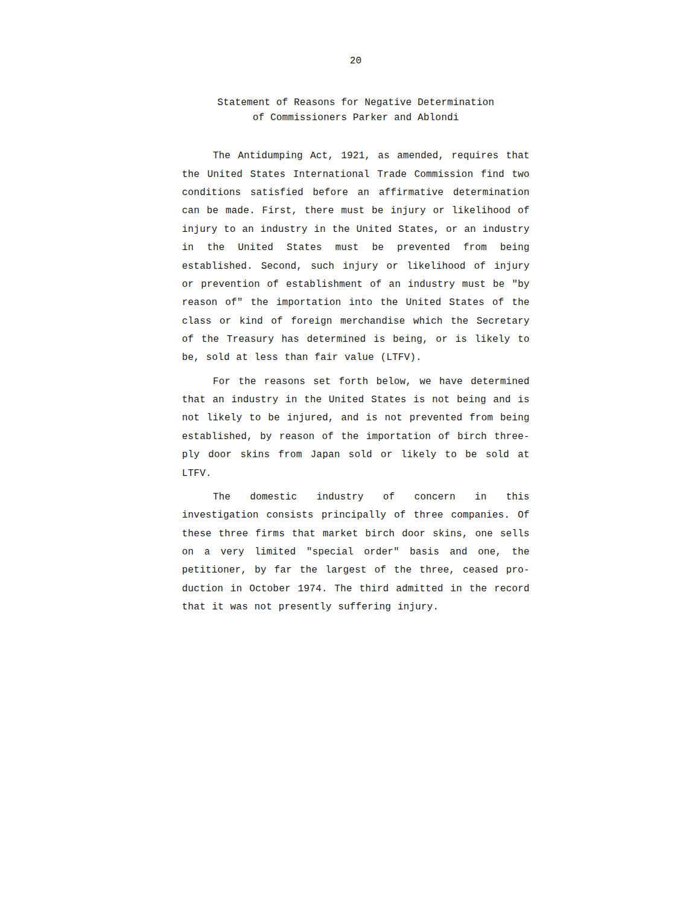20
Statement of Reasons for Negative Determination
of Commissioners Parker and Ablondi
The Antidumping Act, 1921, as amended, requires that the United States International Trade Commission find two conditions satisfied before an affirmative determination can be made. First, there must be injury or likelihood of injury to an industry in the United States, or an industry in the United States must be prevented from being established. Second, such injury or likelihood of injury or prevention of establishment of an industry must be "by reason of" the importation into the United States of the class or kind of foreign merchandise which the Secretary of the Treasury has determined is being, or is likely to be, sold at less than fair value (LTFV).
For the reasons set forth below, we have determined that an industry in the United States is not being and is not likely to be injured, and is not prevented from being established, by reason of the importation of birch three-ply door skins from Japan sold or likely to be sold at LTFV.
The domestic industry of concern in this investigation consists principally of three companies. Of these three firms that market birch door skins, one sells on a very limited "special order" basis and one, the petitioner, by far the largest of the three, ceased pro- duction in October 1974. The third admitted in the record that it was not presently suffering injury.